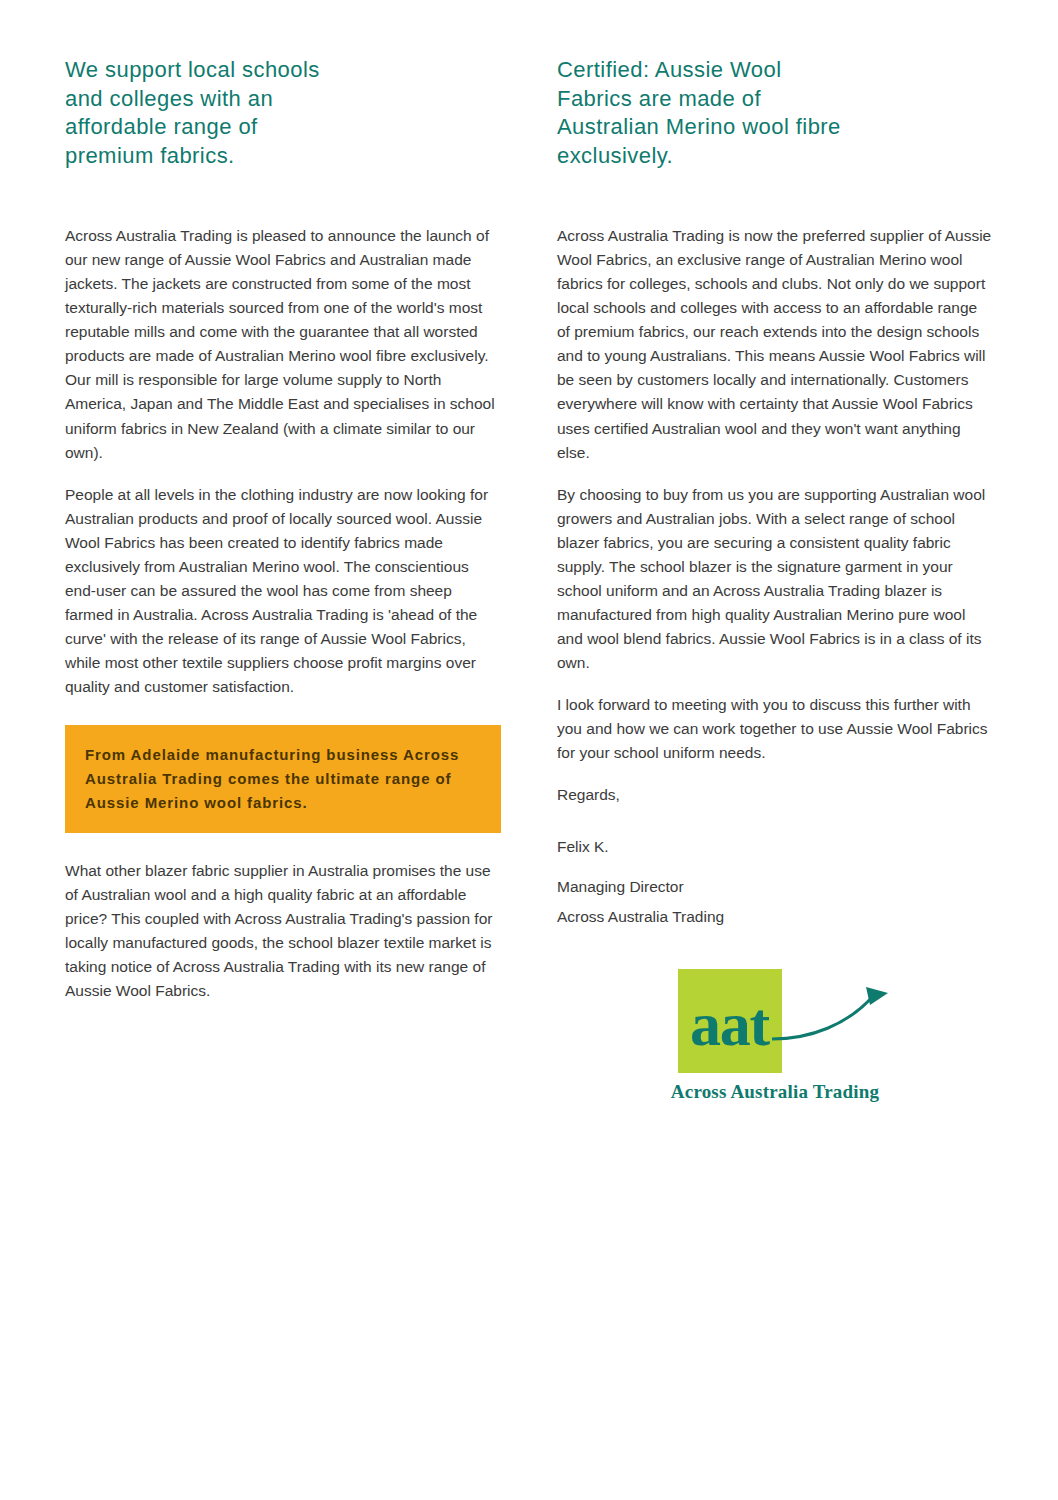We support local schools and colleges with an affordable range of premium fabrics.
Across Australia Trading is pleased to announce the launch of our new range of Aussie Wool Fabrics and Australian made jackets. The jackets are constructed from some of the most texturally-rich materials sourced from one of the world's most reputable mills and come with the guarantee that all worsted products are made of Australian Merino wool fibre exclusively. Our mill is responsible for large volume supply to North America, Japan and The Middle East and specialises in school uniform fabrics in New Zealand (with a climate similar to our own).
People at all levels in the clothing industry are now looking for Australian products and proof of locally sourced wool. Aussie Wool Fabrics has been created to identify fabrics made exclusively from Australian Merino wool. The conscientious end-user can be assured the wool has come from sheep farmed in Australia. Across Australia Trading is 'ahead of the curve' with the release of its range of Aussie Wool Fabrics, while most other textile suppliers choose profit margins over quality and customer satisfaction.
From Adelaide manufacturing business Across Australia Trading comes the ultimate range of Aussie Merino wool fabrics.
What other blazer fabric supplier in Australia promises the use of Australian wool and a high quality fabric at an affordable price? This coupled with Across Australia Trading's passion for locally manufactured goods, the school blazer textile market is taking notice of Across Australia Trading with its new range of Aussie Wool Fabrics.
Certified: Aussie Wool Fabrics are made of Australian Merino wool fibre exclusively.
Across Australia Trading is now the preferred supplier of Aussie Wool Fabrics, an exclusive range of Australian Merino wool fabrics for colleges, schools and clubs. Not only do we support local schools and colleges with access to an affordable range of premium fabrics, our reach extends into the design schools and to young Australians. This means Aussie Wool Fabrics will be seen by customers locally and internationally. Customers everywhere will know with certainty that Aussie Wool Fabrics uses certified Australian wool and they won't want anything else.
By choosing to buy from us you are supporting Australian wool growers and Australian jobs. With a select range of school blazer fabrics, you are securing a consistent quality fabric supply. The school blazer is the signature garment in your school uniform and an Across Australia Trading blazer is manufactured from high quality Australian Merino pure wool and wool blend fabrics. Aussie Wool Fabrics is in a class of its own.
I look forward to meeting with you to discuss this further with you and how we can work together to use Aussie Wool Fabrics for your school uniform needs.
Regards,
Felix K.
Managing Director
Across Australia Trading
aat
Across Australia Trading